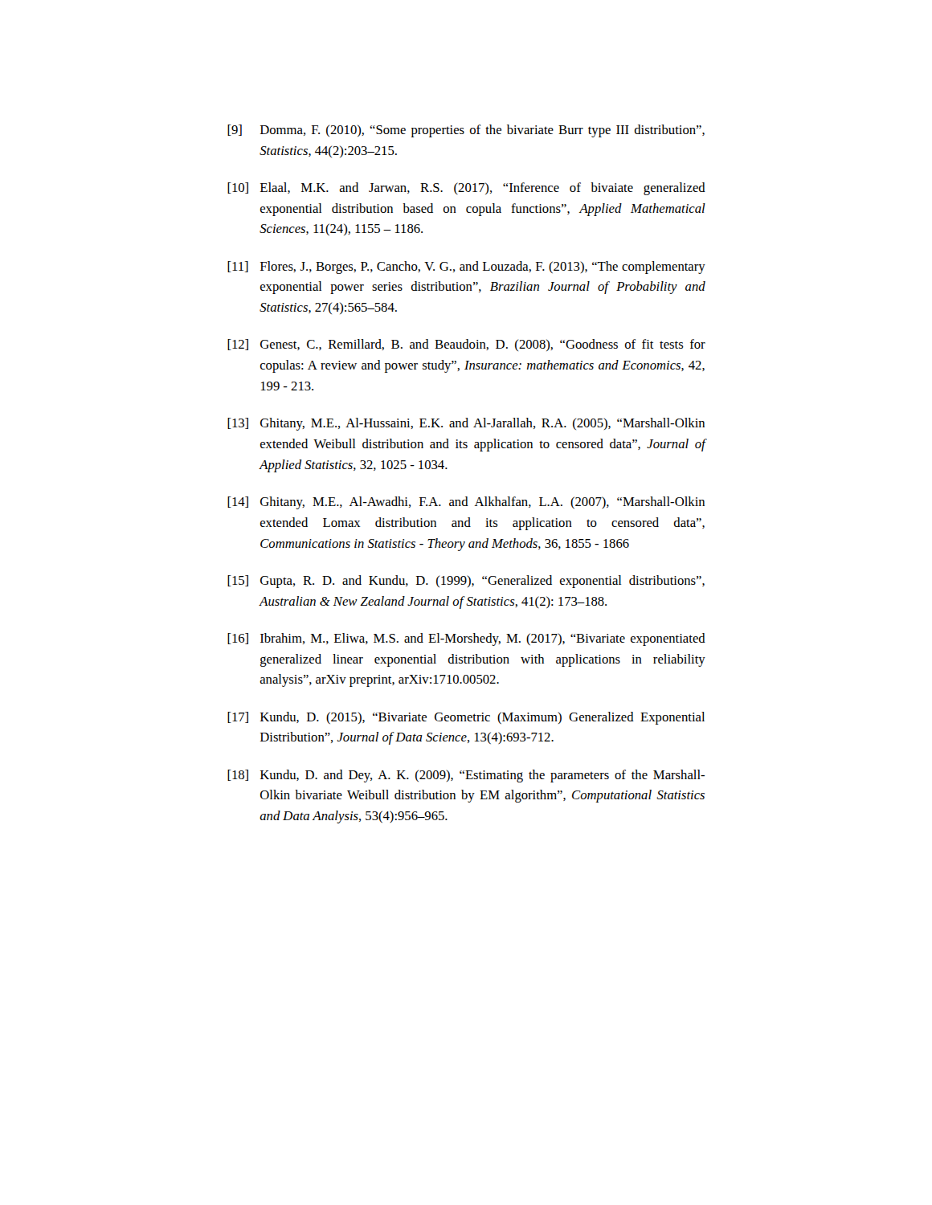[9] Domma, F. (2010), “Some properties of the bivariate Burr type III distribution”, Statistics, 44(2):203–215.
[10] Elaal, M.K. and Jarwan, R.S. (2017), “Inference of bivaiate generalized exponential distribution based on copula functions”, Applied Mathematical Sciences, 11(24), 1155 – 1186.
[11] Flores, J., Borges, P., Cancho, V. G., and Louzada, F. (2013), “The complementary exponential power series distribution”, Brazilian Journal of Probability and Statistics, 27(4):565–584.
[12] Genest, C., Remillard, B. and Beaudoin, D. (2008), “Goodness of fit tests for copulas: A review and power study”, Insurance: mathematics and Economics, 42, 199 - 213.
[13] Ghitany, M.E., Al-Hussaini, E.K. and Al-Jarallah, R.A. (2005), “Marshall-Olkin extended Weibull distribution and its application to censored data”, Journal of Applied Statistics, 32, 1025 - 1034.
[14] Ghitany, M.E., Al-Awadhi, F.A. and Alkhalfan, L.A. (2007), “Marshall-Olkin extended Lomax distribution and its application to censored data”, Communications in Statistics - Theory and Methods, 36, 1855 - 1866
[15] Gupta, R. D. and Kundu, D. (1999), “Generalized exponential distributions”, Australian & New Zealand Journal of Statistics, 41(2): 173–188.
[16] Ibrahim, M., Eliwa, M.S. and El-Morshedy, M. (2017), “Bivariate exponentiated generalized linear exponential distribution with applications in reliability analysis”, arXiv preprint, arXiv:1710.00502.
[17] Kundu, D. (2015), “Bivariate Geometric (Maximum) Generalized Exponential Distribution”, Journal of Data Science, 13(4):693-712.
[18] Kundu, D. and Dey, A. K. (2009), “Estimating the parameters of the Marshall-Olkin bivariate Weibull distribution by EM algorithm”, Computational Statistics and Data Analysis, 53(4):956–965.